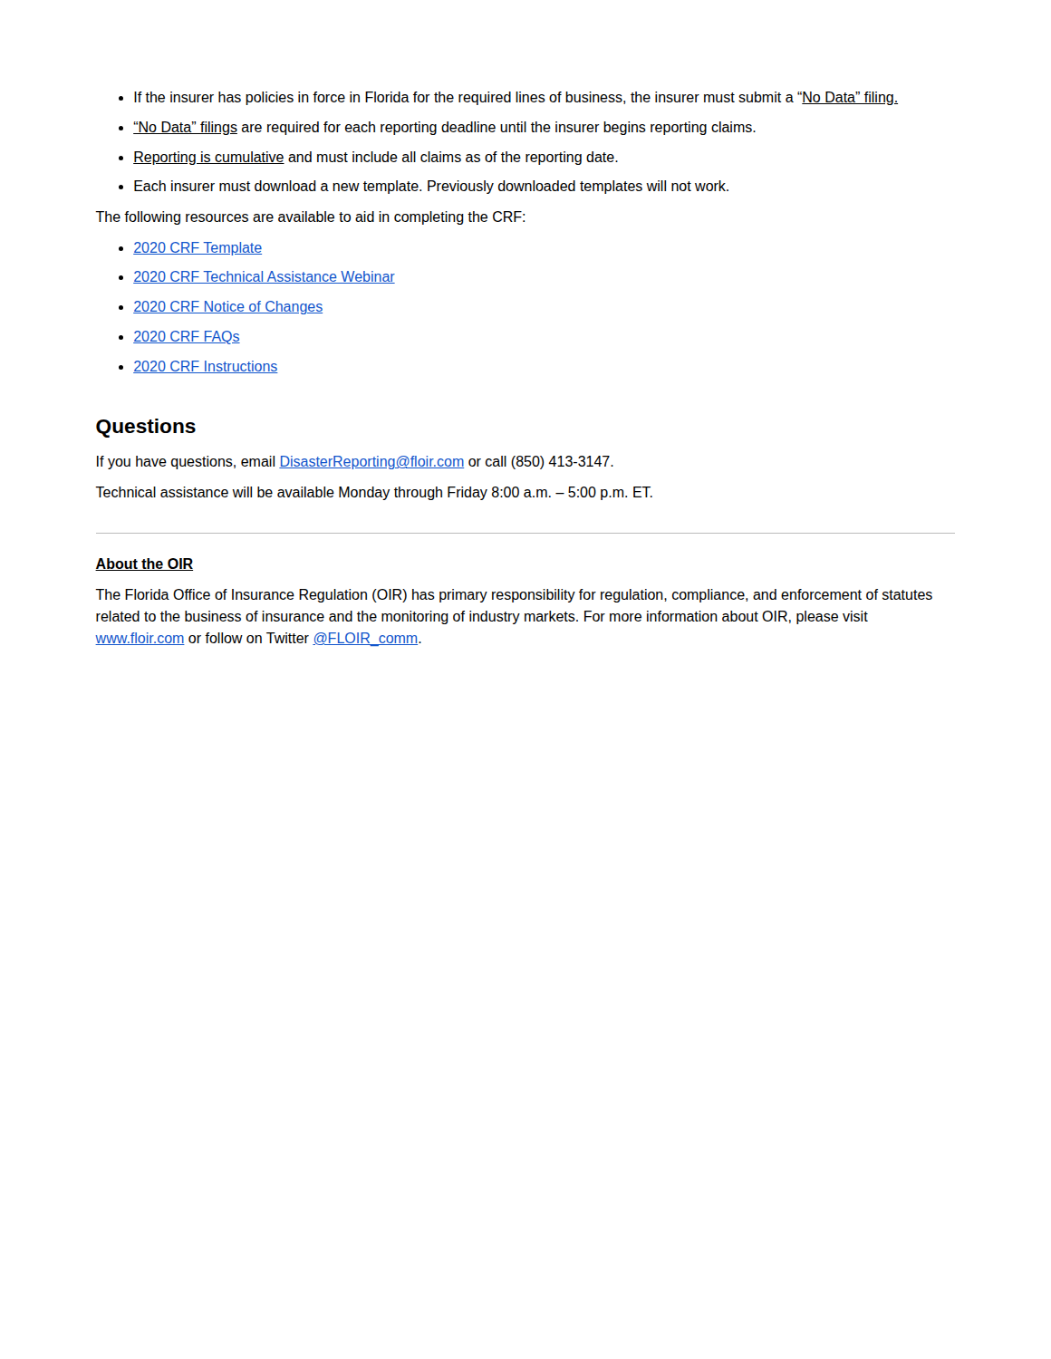If the insurer has policies in force in Florida for the required lines of business, the insurer must submit a “No Data” filing.
“No Data” filings are required for each reporting deadline until the insurer begins reporting claims.
Reporting is cumulative and must include all claims as of the reporting date.
Each insurer must download a new template. Previously downloaded templates will not work.
The following resources are available to aid in completing the CRF:
2020 CRF Template
2020 CRF Technical Assistance Webinar
2020 CRF Notice of Changes
2020 CRF FAQs
2020 CRF Instructions
Questions
If you have questions, email DisasterReporting@floir.com or call (850) 413-3147.
Technical assistance will be available Monday through Friday 8:00 a.m. – 5:00 p.m. ET.
About the OIR
The Florida Office of Insurance Regulation (OIR) has primary responsibility for regulation, compliance, and enforcement of statutes related to the business of insurance and the monitoring of industry markets. For more information about OIR, please visit www.floir.com or follow on Twitter @FLOIR_comm.